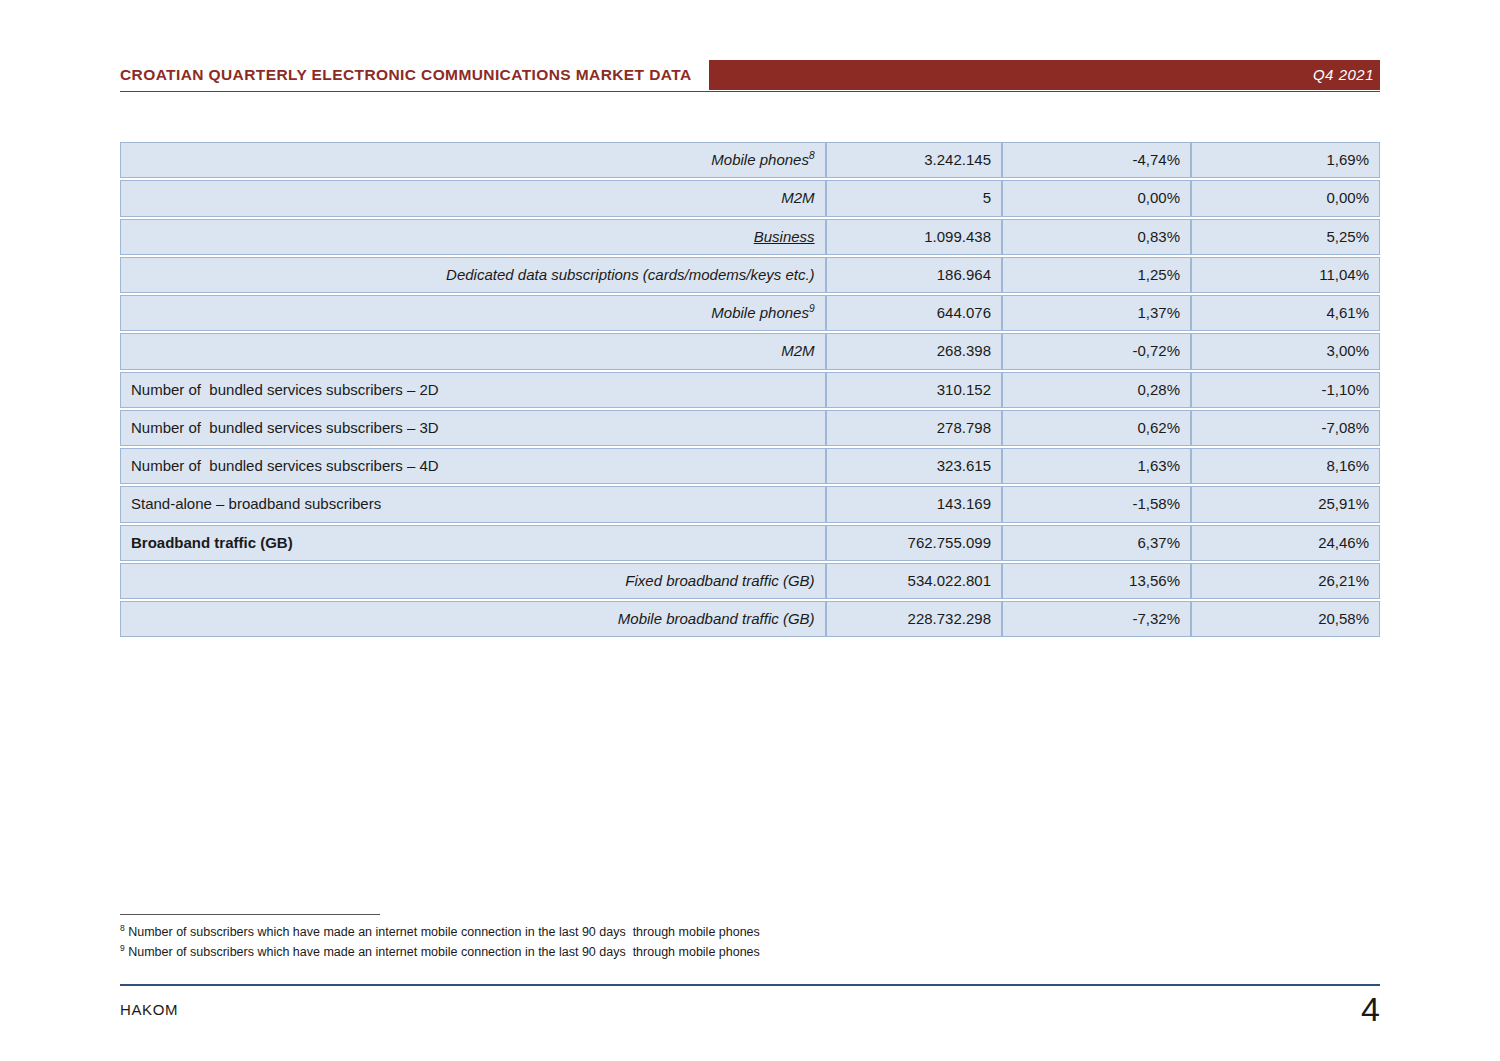CROATIAN QUARTERLY ELECTRONIC COMMUNICATIONS MARKET DATA
Q4 2021
| Mobile phones 8 | 3.242.145 | -4,74% | 1,69% |
| M2M | 5 | 0,00% | 0,00% |
| Business | 1.099.438 | 0,83% | 5,25% |
| Dedicated data subscriptions (cards/modems/keys etc.) | 186.964 | 1,25% | 11,04% |
| Mobile phones 9 | 644.076 | 1,37% | 4,61% |
| M2M | 268.398 | -0,72% | 3,00% |
| Number of bundled services subscribers – 2D | 310.152 | 0,28% | -1,10% |
| Number of bundled services subscribers – 3D | 278.798 | 0,62% | -7,08% |
| Number of bundled services subscribers – 4D | 323.615 | 1,63% | 8,16% |
| Stand-alone – broadband subscribers | 143.169 | -1,58% | 25,91% |
| Broadband traffic (GB) | 762.755.099 | 6,37% | 24,46% |
| Fixed broadband traffic (GB) | 534.022.801 | 13,56% | 26,21% |
| Mobile broadband traffic (GB) | 228.732.298 | -7,32% | 20,58% |
8 Number of subscribers which have made an internet mobile connection in the last 90 days through mobile phones
9 Number of subscribers which have made an internet mobile connection in the last 90 days through mobile phones
HAKOM
4